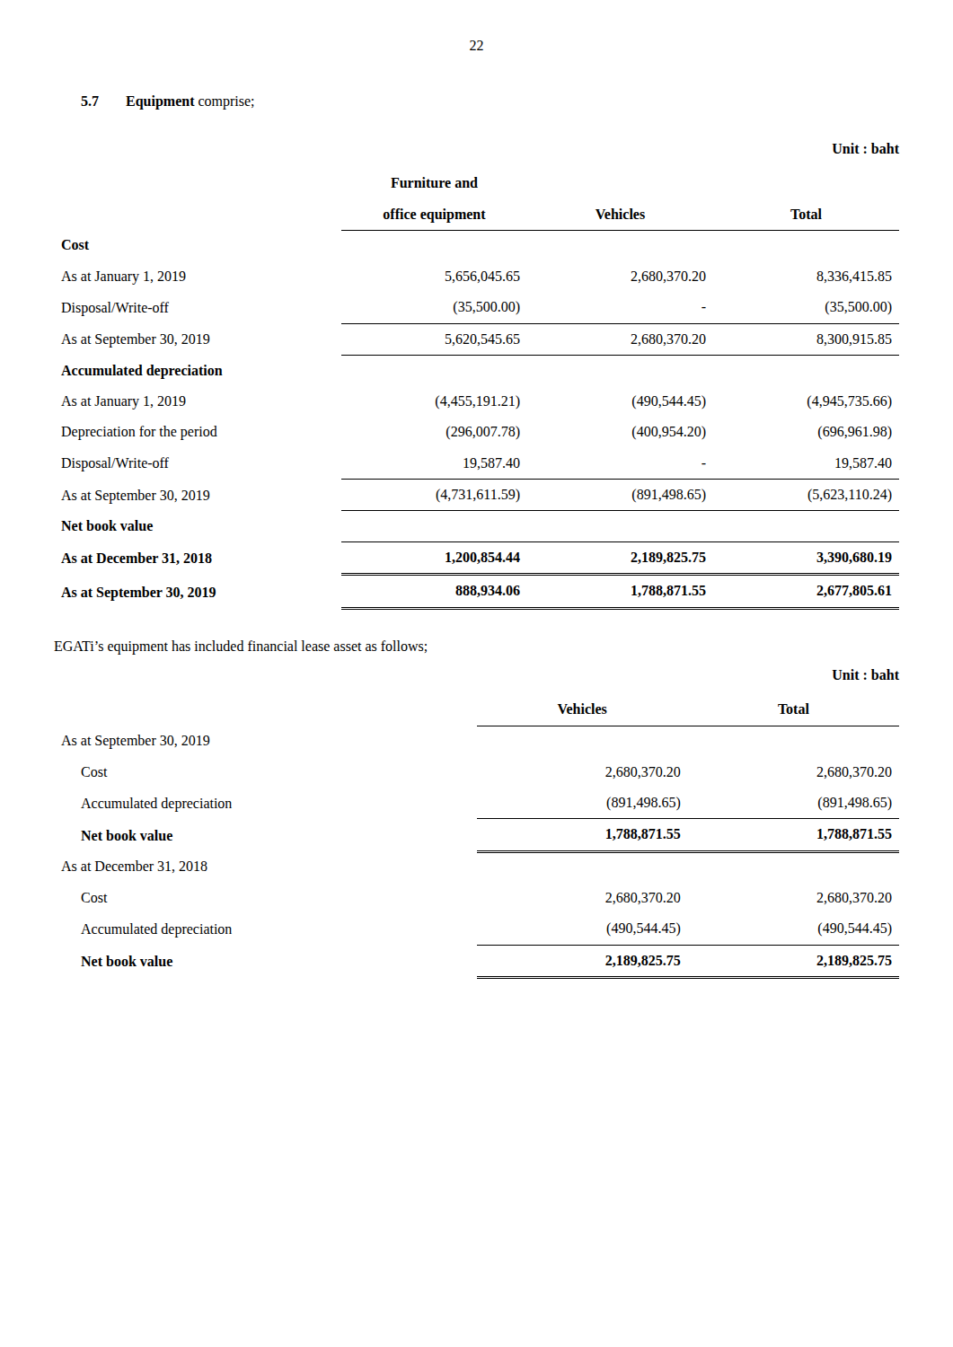22
5.7
Equipment
comprise;
Unit : baht
| | Furniture and | | |
| | office equipment | Vehicles | Total |
| Cost | | | |
| As at January 1, 2019 | 5,656,045.65 | 2,680,370.20 | 8,336,415.85 |
| Disposal/Write-off | (35,500.00) | - | (35,500.00) |
| As at September 30, 2019 | 5,620,545.65 | 2,680,370.20 | 8,300,915.85 |
| Accumulated depreciation | | | |
| As at January 1, 2019 | (4,455,191.21) | (490,544.45) | (4,945,735.66) |
| Depreciation for the period | (296,007.78) | (400,954.20) | (696,961.98) |
| Disposal/Write-off | 19,587.40 | - | 19,587.40 |
| As at September 30, 2019 | (4,731,611.59) | (891,498.65) | (5,623,110.24) |
| Net book value | | | |
| As at December 31, 2018 | 1,200,854.44 | 2,189,825.75 | 3,390,680.19 |
| As at September 30, 2019 | 888,934.06 | 1,788,871.55 | 2,677,805.61 |
EGATi’s equipment has included financial lease asset as follows;
Unit : baht
| | Vehicles | Total |
| As at September 30, 2019 | | |
| Cost | 2,680,370.20 | 2,680,370.20 |
| Accumulated depreciation | (891,498.65) | (891,498.65) |
| Net book value | 1,788,871.55 | 1,788,871.55 |
| As at December 31, 2018 | | |
| Cost | 2,680,370.20 | 2,680,370.20 |
| Accumulated depreciation | (490,544.45) | (490,544.45) |
| Net book value | 2,189,825.75 | 2,189,825.75 |